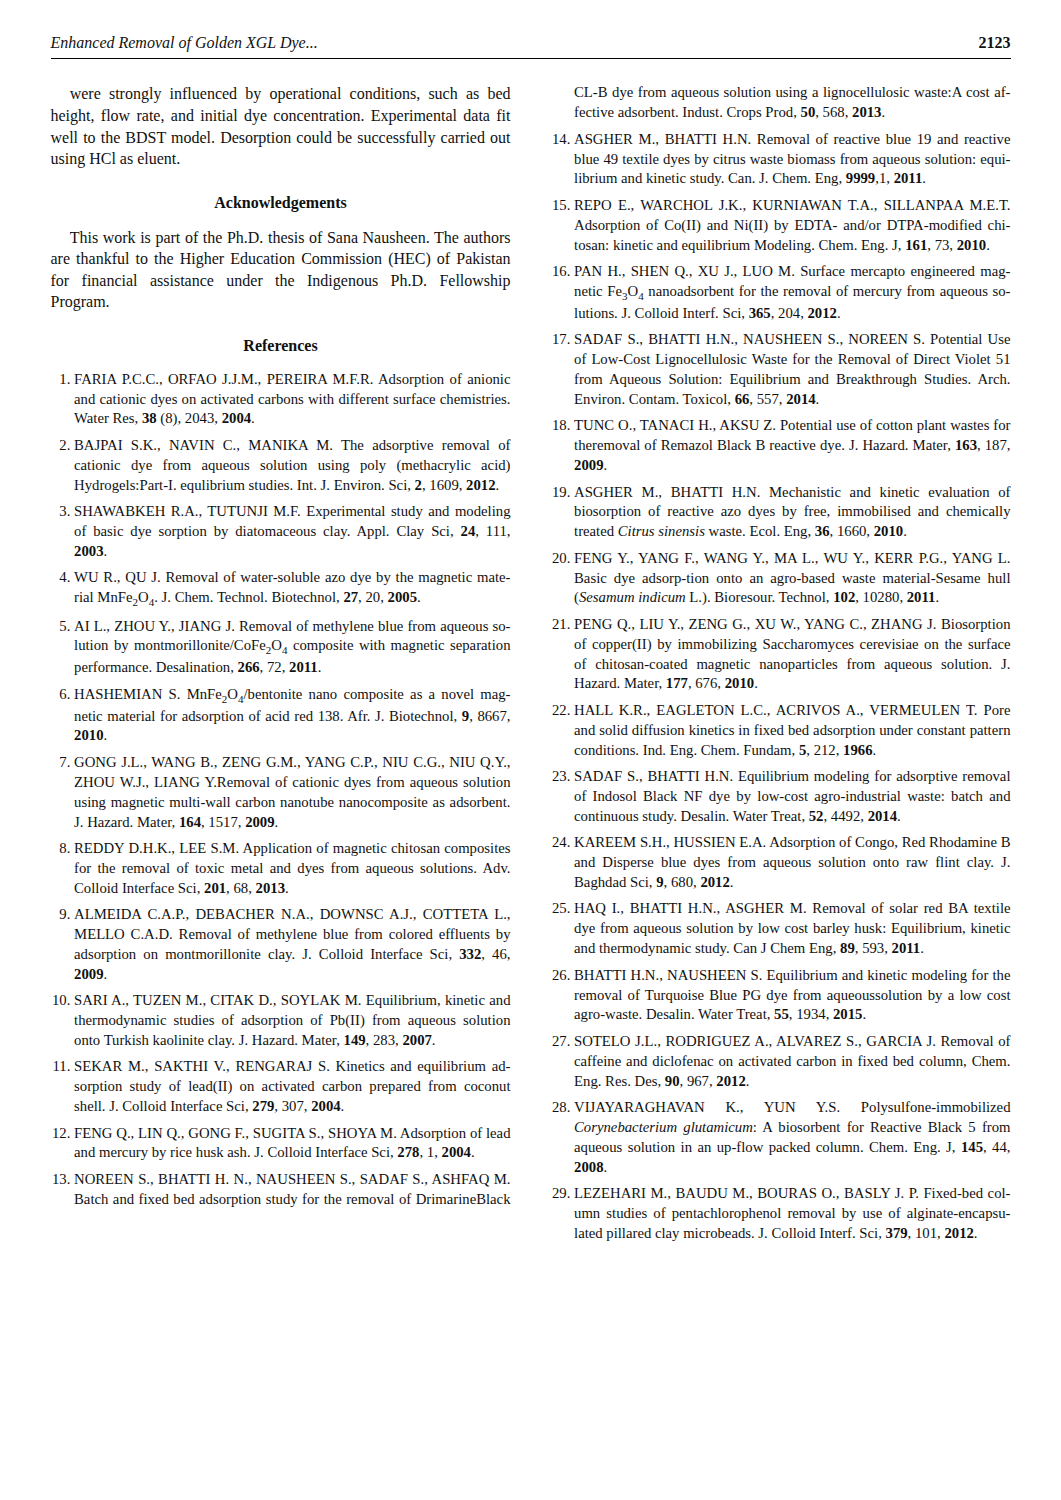Enhanced Removal of Golden XGL Dye... 2123
were strongly influenced by operational conditions, such as bed height, flow rate, and initial dye concentration. Experimental data fit well to the BDST model. Desorption could be successfully carried out using HCl as eluent.
Acknowledgements
This work is part of the Ph.D. thesis of Sana Nausheen. The authors are thankful to the Higher Education Commission (HEC) of Pakistan for financial assistance under the Indigenous Ph.D. Fellowship Program.
References
FARIA P.C.C., ORFAO J.J.M., PEREIRA M.F.R. Adsorption of anionic and cationic dyes on activated carbons with different surface chemistries. Water Res, 38 (8), 2043, 2004.
BAJPAI S.K., NAVIN C., MANIKA M. The adsorptive removal of cationic dye from aqueous solution using poly (methacrylic acid) Hydrogels:Part-I. equlibrium studies. Int. J. Environ. Sci, 2, 1609, 2012.
SHAWABKEH R.A., TUTUNJI M.F. Experimental study and modeling of basic dye sorption by diatomaceous clay. Appl. Clay Sci, 24, 111, 2003.
WU R., QU J. Removal of water-soluble azo dye by the magnetic material MnFe2O4. J. Chem. Technol. Biotechnol, 27, 20, 2005.
AI L., ZHOU Y., JIANG J. Removal of methylene blue from aqueous solution by montmorillonite/CoFe2O4 composite with magnetic separation performance. Desalination, 266, 72, 2011.
HASHEMIAN S. MnFe2O4/bentonite nano composite as a novel magnetic material for adsorption of acid red 138. Afr. J. Biotechnol, 9, 8667, 2010.
GONG J.L., WANG B., ZENG G.M., YANG C.P., NIU C.G., NIU Q.Y., ZHOU W.J., LIANG Y.Removal of cationic dyes from aqueous solution using magnetic multi-wall carbon nanotube nanocomposite as adsorbent. J. Hazard. Mater, 164, 1517, 2009.
REDDY D.H.K., LEE S.M. Application of magnetic chitosan composites for the removal of toxic metal and dyes from aqueous solutions. Adv. Colloid Interface Sci, 201, 68, 2013.
ALMEIDA C.A.P., DEBACHER N.A., DOWNSC A.J., COTTETA L., MELLO C.A.D. Removal of methylene blue from colored effluents by adsorption on montmorillonite clay. J. Colloid Interface Sci, 332, 46, 2009.
SARI A., TUZEN M., CITAK D., SOYLAK M. Equilibrium, kinetic and thermodynamic studies of adsorption of Pb(II) from aqueous solution onto Turkish kaolinite clay. J. Hazard. Mater, 149, 283, 2007.
SEKAR M., SAKTHI V., RENGARAJ S. Kinetics and equilibrium adsorption study of lead(II) on activated carbon prepared from coconut shell. J. Colloid Interface Sci, 279, 307, 2004.
FENG Q., LIN Q., GONG F., SUGITA S., SHOYA M. Adsorption of lead and mercury by rice husk ash. J. Colloid Interface Sci, 278, 1, 2004.
NOREEN S., BHATTI H. N., NAUSHEEN S., SADAF S., ASHFAQ M. Batch and fixed bed adsorption study for the removal of DrimarineBlack CL-B dye from aqueous solution using a lignocellulosic waste:A cost affective adsorbent. Indust. Crops Prod, 50, 568, 2013.
ASGHER M., BHATTI H.N. Removal of reactive blue 19 and reactive blue 49 textile dyes by citrus waste biomass from aqueous solution: equilibrium and kinetic study. Can. J. Chem. Eng, 9999,1, 2011.
REPO E., WARCHOL J.K., KURNIAWAN T.A., SILLANPAA M.E.T. Adsorption of Co(II) and Ni(II) by EDTA- and/or DTPA-modified chitosan: kinetic and equilibrium Modeling. Chem. Eng. J, 161, 73, 2010.
PAN H., SHEN Q., XU J., LUO M. Surface mercapto engineered magnetic Fe3O4 nanoadsorbent for the removal of mercury from aqueous solutions. J. Colloid Interf. Sci, 365, 204, 2012.
SADAF S., BHATTI H.N., NAUSHEEN S., NOREEN S. Potential Use of Low-Cost Lignocellulosic Waste for the Removal of Direct Violet 51 from Aqueous Solution: Equilibrium and Breakthrough Studies. Arch. Environ. Contam. Toxicol, 66, 557, 2014.
TUNC O., TANACI H., AKSU Z. Potential use of cotton plant wastes for theremoval of Remazol Black B reactive dye. J. Hazard. Mater, 163, 187, 2009.
ASGHER M., BHATTI H.N. Mechanistic and kinetic evaluation of biosorption of reactive azo dyes by free, immobilised and chemically treated Citrus sinensis waste. Ecol. Eng, 36, 1660, 2010.
FENG Y., YANG F., WANG Y., MA L., WU Y., KERR P.G., YANG L. Basic dye adsorp-tion onto an agro-based waste material-Sesame hull (Sesamum indicum L.). Bioresour. Technol, 102, 10280, 2011.
PENG Q., LIU Y., ZENG G., XU W., YANG C., ZHANG J. Biosorption of copper(II) by immobilizing Saccharomyces cerevisiae on the surface of chitosan-coated magnetic nanoparticles from aqueous solution. J. Hazard. Mater, 177, 676, 2010.
HALL K.R., EAGLETON L.C., ACRIVOS A., VERMEULEN T. Pore and solid diffusion kinetics in fixed bed adsorption under constant pattern conditions. Ind. Eng. Chem. Fundam, 5, 212, 1966.
SADAF S., BHATTI H.N. Equilibrium modeling for adsorptive removal of Indosol Black NF dye by low-cost agro-industrial waste: batch and continuous study. Desalin. Water Treat, 52, 4492, 2014.
KAREEM S.H., HUSSIEN E.A. Adsorption of Congo, Red Rhodamine B and Disperse blue dyes from aqueous solution onto raw flint clay. J. Baghdad Sci, 9, 680, 2012.
HAQ I., BHATTI H.N., ASGHER M. Removal of solar red BA textile dye from aqueous solution by low cost barley husk: Equilibrium, kinetic and thermodynamic study. Can J Chem Eng, 89, 593, 2011.
BHATTI H.N., NAUSHEEN S. Equilibrium and kinetic modeling for the removal of Turquoise Blue PG dye from aqueoussolution by a low cost agro-waste. Desalin. Water Treat, 55, 1934, 2015.
SOTELO J.L., RODRIGUEZ A., ALVAREZ S., GARCIA J. Removal of caffeine and diclofenac on activated carbon in fixed bed column, Chem. Eng. Res. Des, 90, 967, 2012.
VIJAYARAGHAVAN K., YUN Y.S. Polysulfone-immobilized Corynebacterium glutamicum: A biosorbent for Reactive Black 5 from aqueous solution in an up-flow packed column. Chem. Eng. J, 145, 44, 2008.
LEZEHARI M., BAUDU M., BOURAS O., BASLY J. P. Fixed-bed column studies of pentachlorophenol removal by use of alginate-encapsulated pillared clay microbeads. J. Colloid Interf. Sci, 379, 101, 2012.